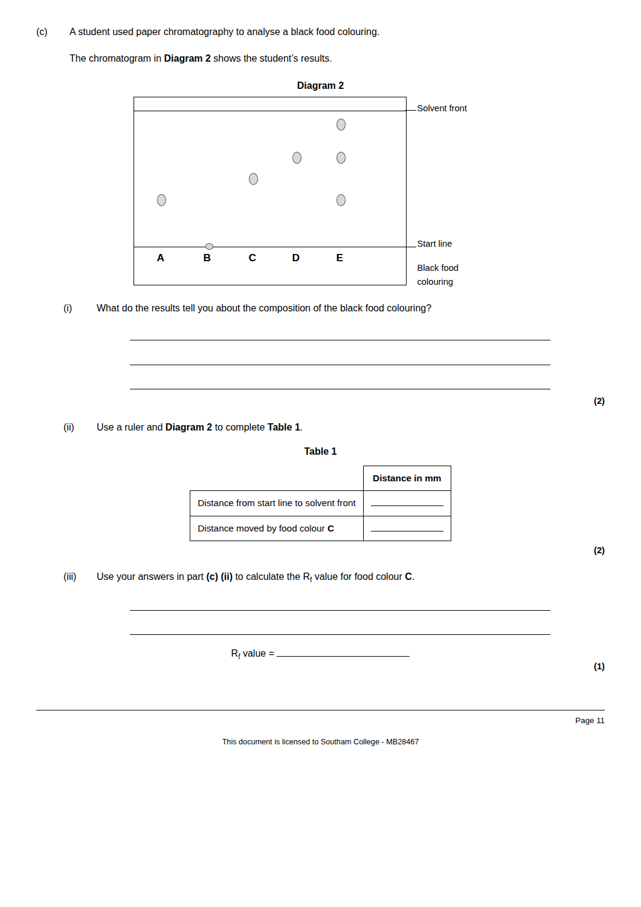(c)
A student used paper chromatography to analyse a black food colouring.
The chromatogram in Diagram 2 shows the student’s results.
Diagram 2
A
B
C
D
E
Solvent front
Start line
Black food
colouring
(i)
What do the results tell you about the composition of the black food colouring?
(2)
(ii)
Use a ruler and Diagram 2 to complete Table 1.
Table 1
| | Distance in mm |
| Distance from start line to solvent front | |
| Distance moved by food colour C | |
(2)
(iii)
Use your answers in part (c) (ii) to calculate the Rf value for food colour C.
Rf value =
(1)
Page 11
This document is licensed to Southam College - MB28467